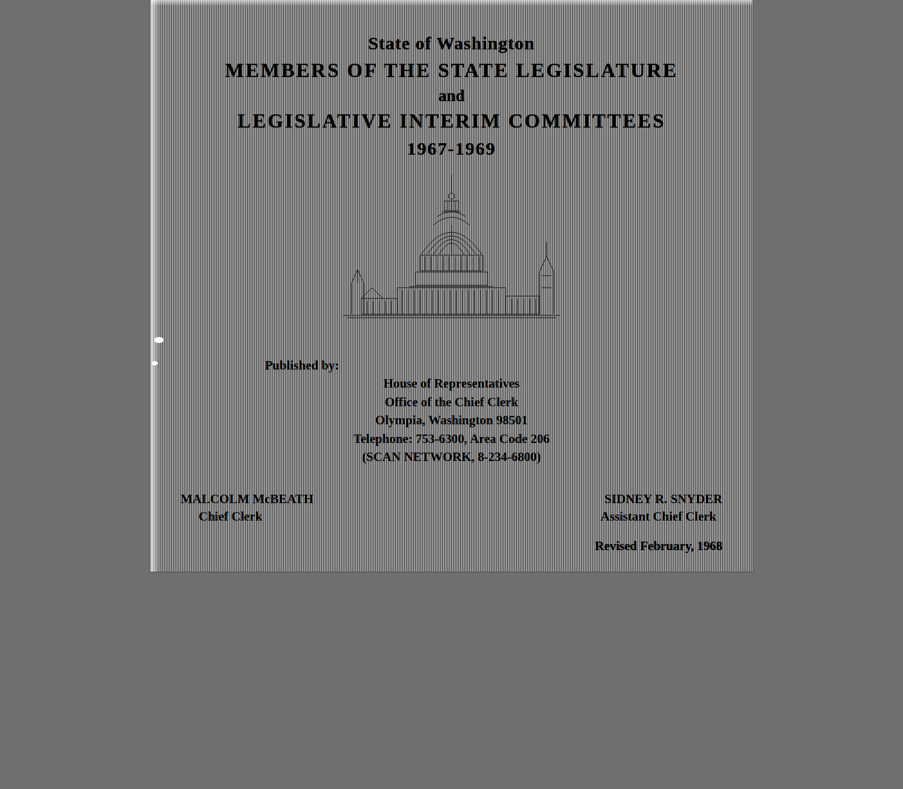State of Washington
MEMBERS OF THE STATE LEGISLATURE
and
LEGISLATIVE INTERIM COMMITTEES
1967-1969
Published by: House of Representatives Office of the Chief Clerk Olympia, Washington 98501 Telephone: 753-6300, Area Code 206 (SCAN NETWORK, 8-234-6800)
MALCOLM McBEATH Chief Clerk
SIDNEY R. SNYDER Assistant Chief Clerk
Revised February, 1968